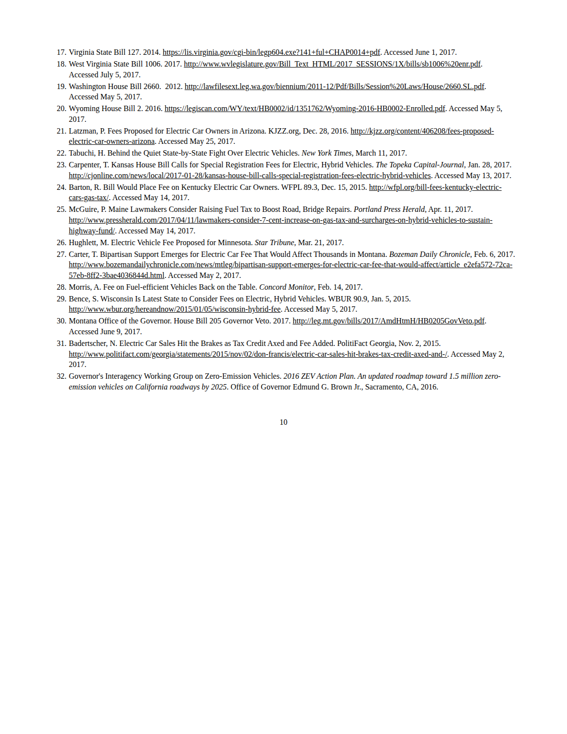Virginia State Bill 127. 2014. https://lis.virginia.gov/cgi-bin/legp604.exe?141+ful+CHAP0014+pdf. Accessed June 1, 2017.
West Virginia State Bill 1006. 2017. http://www.wvlegislature.gov/Bill_Text_HTML/2017_SESSIONS/1X/bills/sb1006%20enr.pdf. Accessed July 5, 2017.
Washington House Bill 2660. 2012. http://lawfilesext.leg.wa.gov/biennium/2011-12/Pdf/Bills/Session%20Laws/House/2660.SL.pdf. Accessed May 5, 2017.
Wyoming House Bill 2. 2016. https://legiscan.com/WY/text/HB0002/id/1351762/Wyoming-2016-HB0002-Enrolled.pdf. Accessed May 5, 2017.
Latzman, P. Fees Proposed for Electric Car Owners in Arizona. KJZZ.org, Dec. 28, 2016. http://kjzz.org/content/406208/fees-proposed-electric-car-owners-arizona. Accessed May 25, 2017.
Tabuchi, H. Behind the Quiet State-by-State Fight Over Electric Vehicles. New York Times, March 11, 2017.
Carpenter, T. Kansas House Bill Calls for Special Registration Fees for Electric, Hybrid Vehicles. The Topeka Capital-Journal, Jan. 28, 2017. http://cjonline.com/news/local/2017-01-28/kansas-house-bill-calls-special-registration-fees-electric-hybrid-vehicles. Accessed May 13, 2017.
Barton, R. Bill Would Place Fee on Kentucky Electric Car Owners. WFPL 89.3, Dec. 15, 2015. http://wfpl.org/bill-fees-kentucky-electric-cars-gas-tax/. Accessed May 14, 2017.
McGuire, P. Maine Lawmakers Consider Raising Fuel Tax to Boost Road, Bridge Repairs. Portland Press Herald, Apr. 11, 2017. http://www.pressherald.com/2017/04/11/lawmakers-consider-7-cent-increase-on-gas-tax-and-surcharges-on-hybrid-vehicles-to-sustain-highway-fund/. Accessed May 14, 2017.
Hughlett, M. Electric Vehicle Fee Proposed for Minnesota. Star Tribune, Mar. 21, 2017.
Carter, T. Bipartisan Support Emerges for Electric Car Fee That Would Affect Thousands in Montana. Bozeman Daily Chronicle, Feb. 6, 2017. http://www.bozemandailychronicle.com/news/mtleg/bipartisan-support-emerges-for-electric-car-fee-that-would-affect/article_e2efa572-72ca-57eb-8ff2-3bae4036844d.html. Accessed May 2, 2017.
Morris, A. Fee on Fuel-efficient Vehicles Back on the Table. Concord Monitor, Feb. 14, 2017.
Bence, S. Wisconsin Is Latest State to Consider Fees on Electric, Hybrid Vehicles. WBUR 90.9, Jan. 5, 2015. http://www.wbur.org/hereandnow/2015/01/05/wisconsin-hybrid-fee. Accessed May 5, 2017.
Montana Office of the Governor. House Bill 205 Governor Veto. 2017. http://leg.mt.gov/bills/2017/AmdHtmH/HB0205GovVeto.pdf. Accessed June 9, 2017.
Badertscher, N. Electric Car Sales Hit the Brakes as Tax Credit Axed and Fee Added. PolitiFact Georgia, Nov. 2, 2015. http://www.politifact.com/georgia/statements/2015/nov/02/don-francis/electric-car-sales-hit-brakes-tax-credit-axed-and-/. Accessed May 2, 2017.
Governor's Interagency Working Group on Zero-Emission Vehicles. 2016 ZEV Action Plan. An updated roadmap toward 1.5 million zero-emission vehicles on California roadways by 2025. Office of Governor Edmund G. Brown Jr., Sacramento, CA, 2016.
10